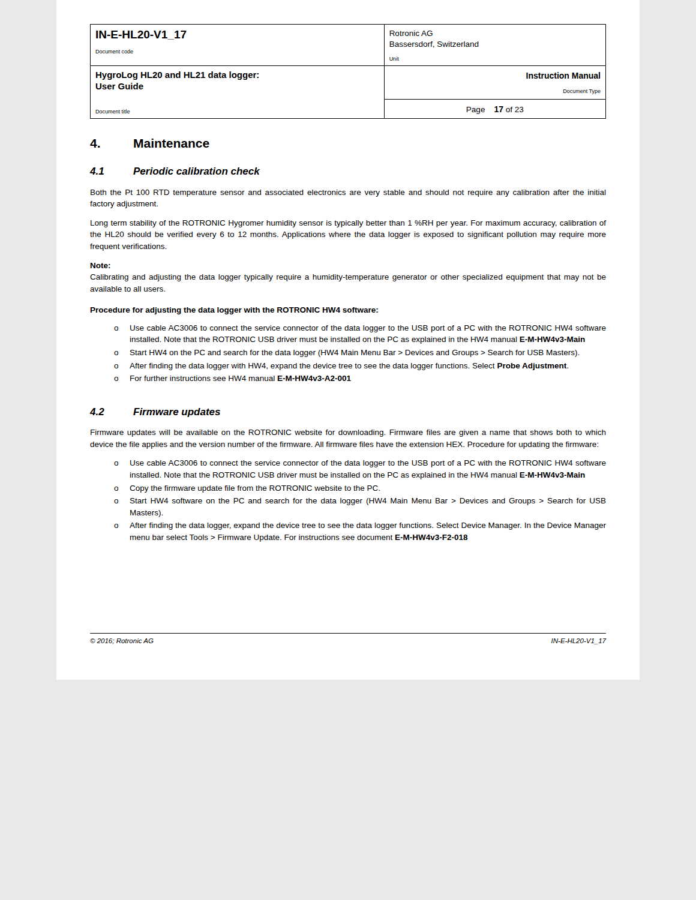| IN-E-HL20-V1_17 Document code | Rotronic AG Bassersdorf, Switzerland Unit |
| HygroLog HL20 and HL21 data logger: User Guide Document title | Instruction Manual Document Type |
| Page 17 of 23 |
4. Maintenance
4.1 Periodic calibration check
Both the Pt 100 RTD temperature sensor and associated electronics are very stable and should not require any calibration after the initial factory adjustment.
Long term stability of the ROTRONIC Hygromer humidity sensor is typically better than 1 %RH per year. For maximum accuracy, calibration of the HL20 should be verified every 6 to 12 months. Applications where the data logger is exposed to significant pollution may require more frequent verifications.
Note:
Calibrating and adjusting the data logger typically require a humidity-temperature generator or other specialized equipment that may not be available to all users.
Procedure for adjusting the data logger with the ROTRONIC HW4 software:
Use cable AC3006 to connect the service connector of the data logger to the USB port of a PC with the ROTRONIC HW4 software installed. Note that the ROTRONIC USB driver must be installed on the PC as explained in the HW4 manual E-M-HW4v3-Main
Start HW4 on the PC and search for the data logger (HW4 Main Menu Bar > Devices and Groups > Search for USB Masters).
After finding the data logger with HW4, expand the device tree to see the data logger functions. Select Probe Adjustment.
For further instructions see HW4 manual E-M-HW4v3-A2-001
4.2 Firmware updates
Firmware updates will be available on the ROTRONIC website for downloading. Firmware files are given a name that shows both to which device the file applies and the version number of the firmware. All firmware files have the extension HEX. Procedure for updating the firmware:
Use cable AC3006 to connect the service connector of the data logger to the USB port of a PC with the ROTRONIC HW4 software installed. Note that the ROTRONIC USB driver must be installed on the PC as explained in the HW4 manual E-M-HW4v3-Main
Copy the firmware update file from the ROTRONIC website to the PC.
Start HW4 software on the PC and search for the data logger (HW4 Main Menu Bar > Devices and Groups > Search for USB Masters).
After finding the data logger, expand the device tree to see the data logger functions. Select Device Manager. In the Device Manager menu bar select Tools > Firmware Update. For instructions see document E-M-HW4v3-F2-018
© 2016; Rotronic AG IN-E-HL20-V1_17